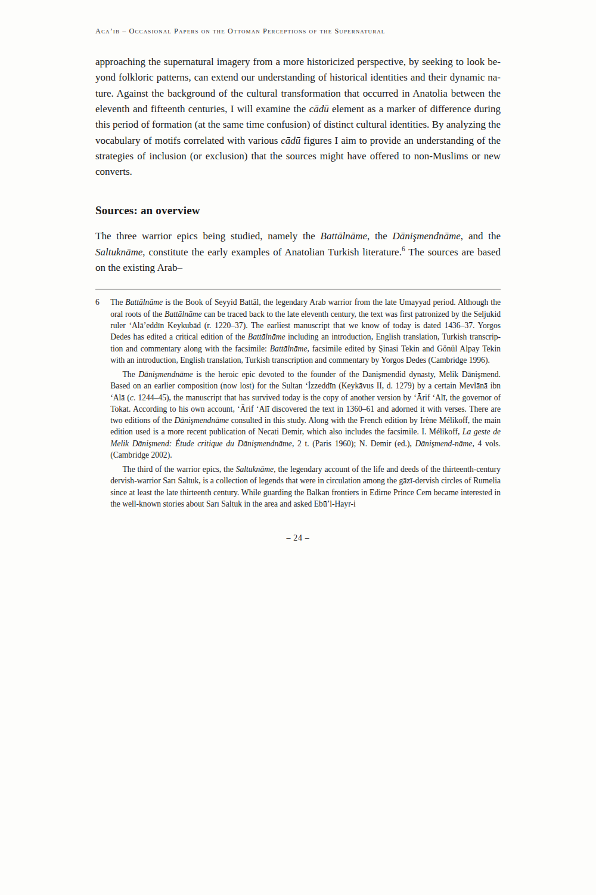Aca’ib – Occasional Papers on the Ottoman Perceptions of the Supernatural
approaching the supernatural imagery from a more historicized perspective, by seeking to look beyond folkloric patterns, can extend our understanding of historical identities and their dynamic nature. Against the background of the cultural transformation that occurred in Anatolia between the eleventh and fifteenth centuries, I will examine the cādū element as a marker of difference during this period of formation (at the same time confusion) of distinct cultural identities. By analyzing the vocabulary of motifs correlated with various cādū figures I aim to provide an understanding of the strategies of inclusion (or exclusion) that the sources might have offered to non-Muslims or new converts.
Sources: an overview
The three warrior epics being studied, namely the Battālnāme, the Dānişmendnāme, and the Saltuknāme, constitute the early examples of Anatolian Turkish literature.6 The sources are based on the existing Arab–
6
The Battālnāme is the Book of Seyyid Battāl, the legendary Arab warrior from the late Umayyad period. Although the oral roots of the Battālnāme can be traced back to the late eleventh century, the text was first patronized by the Seljukid ruler ‘Alā’eddīn Keykubād (r. 1220–37). The earliest manuscript that we know of today is dated 1436–37. Yorgos Dedes has edited a critical edition of the Battālnāme including an introduction, English translation, Turkish transcription and commentary along with the facsimile: Battālnāme, facsimile edited by Şinasi Tekin and Gönül Alpay Tekin with an introduction, English translation, Turkish transcription and commentary by Yorgos Dedes (Cambridge 1996).
The Dānişmendnāme is the heroic epic devoted to the founder of the Danişmendid dynasty, Melik Dānişmend. Based on an earlier composition (now lost) for the Sultan ‘İzzeddīn (Keykāvus II, d. 1279) by a certain Mevlānā ibn ‘Alā (c. 1244–45), the manuscript that has survived today is the copy of another version by ‘Ārif ‘Alī, the governor of Tokat. According to his own account, ‘Ārif ‘Alī discovered the text in 1360–61 and adorned it with verses. There are two editions of the Dānişmendnāme consulted in this study. Along with the French edition by Irène Mélikoff, the main edition used is a more recent publication of Necati Demir, which also includes the facsimile. I. Mélikoff, La geste de Melik Dānişmend: Étude critique du Dānişmendnāme, 2 t. (Paris 1960); N. Demir (ed.), Dānişmend-nāme, 4 vols. (Cambridge 2002).
The third of the warrior epics, the Saltuknāme, the legendary account of the life and deeds of the thirteenth-century dervish-warrior Sarı Saltuk, is a collection of legends that were in circulation among the gāzī-dervish circles of Rumelia since at least the late thirteenth century. While guarding the Balkan frontiers in Edirne Prince Cem became interested in the well-known stories about Sarı Saltuk in the area and asked Ebū’l-Hayr-i
– 24 –